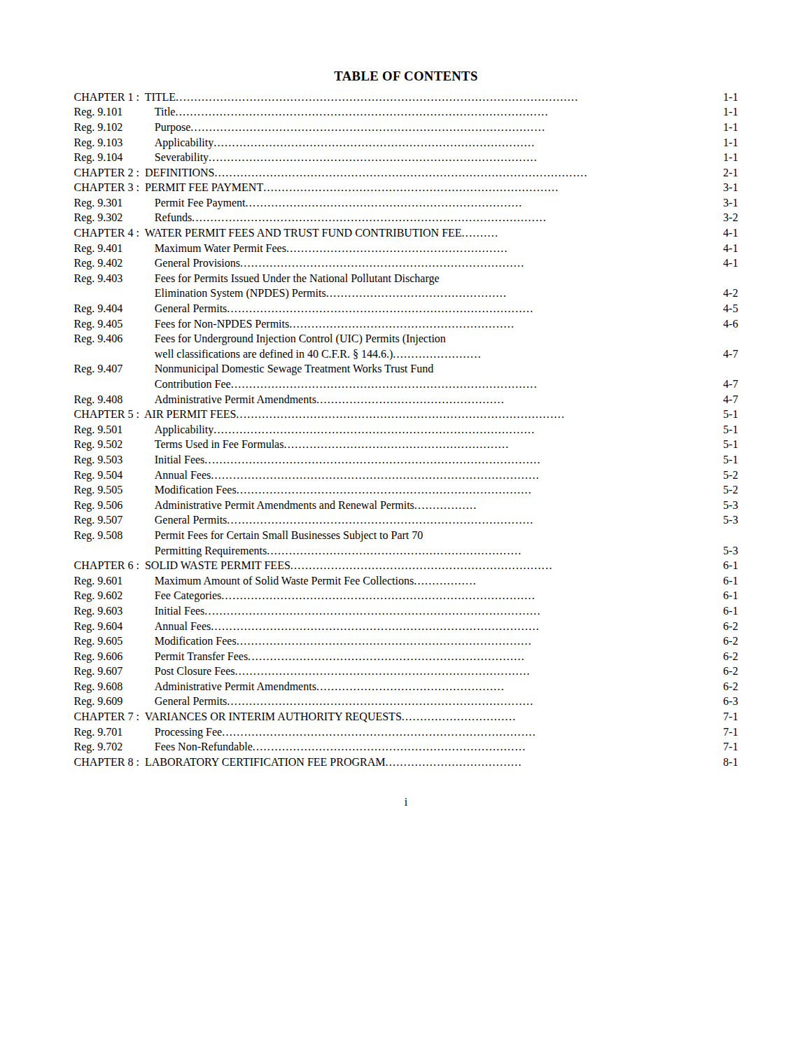TABLE OF CONTENTS
| CHAPTER 1 : TITLE ............................................................................................................. | 1-1 |
| Reg. 9.101 | Title ..................................................................................................... | 1-1 |
| Reg. 9.102 | Purpose ................................................................................................ | 1-1 |
| Reg. 9.103 | Applicability ....................................................................................... | 1-1 |
| Reg. 9.104 | Severability ......................................................................................... | 1-1 |
| CHAPTER 2 : DEFINITIONS ..................................................................................................... | 2-1 |
| CHAPTER 3 : PERMIT FEE PAYMENT ................................................................................ | 3-1 |
| Reg. 9.301 | Permit Fee Payment ........................................................................... | 3-1 |
| Reg. 9.302 | Refunds ................................................................................................ | 3-2 |
| CHAPTER 4 : WATER PERMIT FEES AND TRUST FUND CONTRIBUTION FEE .......... | 4-1 |
| Reg. 9.401 | Maximum Water Permit Fees ............................................................ | 4-1 |
| Reg. 9.402 | General Provisions ............................................................................. | 4-1 |
| Reg. 9.403 | Fees for Permits Issued Under the National Pollutant Discharge | |
| | Elimination System (NPDES) Permits ................................................. | 4-2 |
| Reg. 9.404 | General Permits ................................................................................... | 4-5 |
| Reg. 9.405 | Fees for Non-NPDES Permits ............................................................. | 4-6 |
| Reg. 9.406 | Fees for Underground Injection Control (UIC) Permits (Injection | |
| | well classifications are defined in 40 C.F.R. § 144.6.) ........................ | 4-7 |
| Reg. 9.407 | Nonmunicipal Domestic Sewage Treatment Works Trust Fund | |
| | Contribution Fee ................................................................................... | 4-7 |
| Reg. 9.408 | Administrative Permit Amendments ................................................... | 4-7 |
| CHAPTER 5 : AIR PERMIT FEES ......................................................................................... | 5-1 |
| Reg. 9.501 | Applicability ....................................................................................... | 5-1 |
| Reg. 9.502 | Terms Used in Fee Formulas ............................................................. | 5-1 |
| Reg. 9.503 | Initial Fees ........................................................................................... | 5-1 |
| Reg. 9.504 | Annual Fees ......................................................................................... | 5-2 |
| Reg. 9.505 | Modification Fees ................................................................................ | 5-2 |
| Reg. 9.506 | Administrative Permit Amendments and Renewal Permits ................. | 5-3 |
| Reg. 9.507 | General Permits ................................................................................... | 5-3 |
| Reg. 9.508 | Permit Fees for Certain Small Businesses Subject to Part 70 | |
| | Permitting Requirements ..................................................................... | 5-3 |
| CHAPTER 6 : SOLID WASTE PERMIT FEES ....................................................................... | 6-1 |
| Reg. 9.601 | Maximum Amount of Solid Waste Permit Fee Collections ................. | 6-1 |
| Reg. 9.602 | Fee Categories ..................................................................................... | 6-1 |
| Reg. 9.603 | Initial Fees ........................................................................................... | 6-1 |
| Reg. 9.604 | Annual Fees ......................................................................................... | 6-2 |
| Reg. 9.605 | Modification Fees ................................................................................ | 6-2 |
| Reg. 9.606 | Permit Transfer Fees ........................................................................... | 6-2 |
| Reg. 9.607 | Post Closure Fees ................................................................................ | 6-2 |
| Reg. 9.608 | Administrative Permit Amendments ................................................... | 6-2 |
| Reg. 9.609 | General Permits ................................................................................... | 6-3 |
| CHAPTER 7 : VARIANCES OR INTERIM AUTHORITY REQUESTS ............................... | 7-1 |
| Reg. 9.701 | Processing Fee ..................................................................................... | 7-1 |
| Reg. 9.702 | Fees Non-Refundable .......................................................................... | 7-1 |
| CHAPTER 8 : LABORATORY CERTIFICATION FEE PROGRAM ..................................... | 8-1 |
i